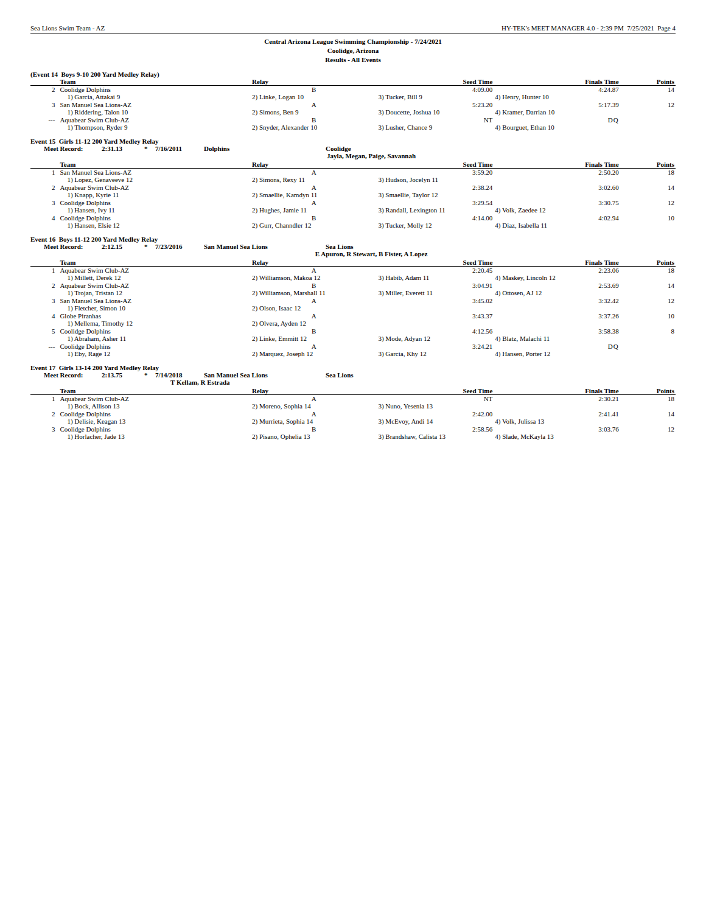Sea Lions Swim Team - AZ
HY-TEK's MEET MANAGER 4.0 - 2:39 PM 7/25/2021 Page 4
Central Arizona League Swimming Championship - 7/24/2021
Coolidge, Arizona
Results - All Events
(Event 14 Boys 9-10 200 Yard Medley Relay)
| | Team | Relay | Seed Time | Finals Time | Points |
| --- | --- | --- | --- | --- | --- |
| 2 | Coolidge Dolphins | B | 4:09.00 | 4:24.87 | 14 |
| | 1) Garcia, Attakai 9 | 2) Linke, Logan 10 | 3) Tucker, Bill 9 | 4) Henry, Hunter 10 | |
| 3 | San Manuel Sea Lions-AZ | A | 5:23.20 | 5:17.39 | 12 |
| | 1) Riddering, Talon 10 | 2) Simons, Ben 9 | 3) Doucette, Joshua 10 | 4) Kramer, Darrian 10 | |
| --- | Aquabear Swim Club-AZ | B | NT | DQ | |
| | 1) Thompson, Ryder 9 | 2) Snyder, Alexander 10 | 3) Lusher, Chance 9 | 4) Bourguet, Ethan 10 | |
Event 15 Girls 11-12 200 Yard Medley Relay
Meet Record: 2:31.13 * 7/16/2011 Dolphins Coolidge
Jayla, Megan, Paige, Savannah
| | Team | Relay | Seed Time | Finals Time | Points |
| --- | --- | --- | --- | --- | --- |
| 1 | San Manuel Sea Lions-AZ | A | 3:59.20 | 2:50.20 | 18 |
| | 1) Lopez, Genaveeve 12 | 2) Simons, Rexy 11 | 3) Hudson, Jocelyn 11 | | |
| 2 | Aquabear Swim Club-AZ | A | 2:38.24 | 3:02.60 | 14 |
| | 1) Knapp, Kyrie 11 | 2) Smaellie, Kamdyn 11 | 3) Smaellie, Taylor 12 | | |
| 3 | Coolidge Dolphins | A | 3:29.54 | 3:30.75 | 12 |
| | 1) Hansen, Ivy 11 | 2) Hughes, Jamie 11 | 3) Randall, Lexington 11 | 4) Volk, Zaedee 12 | |
| 4 | Coolidge Dolphins | B | 4:14.00 | 4:02.94 | 10 |
| | 1) Hansen, Elsie 12 | 2) Gurr, Channdler 12 | 3) Tucker, Molly 12 | 4) Diaz, Isabella 11 | |
Event 16 Boys 11-12 200 Yard Medley Relay
Meet Record: 2:12.15 * 7/23/2016 San Manuel Sea Lions Sea Lions
E Apuron, R Stewart, B Fister, A Lopez
| | Team | Relay | Seed Time | Finals Time | Points |
| --- | --- | --- | --- | --- | --- |
| 1 | Aquabear Swim Club-AZ | A | 2:20.45 | 2:23.06 | 18 |
| | 1) Millett, Derek 12 | 2) Williamson, Makoa 12 | 3) Habib, Adam 11 | 4) Maskey, Lincoln 12 | |
| 2 | Aquabear Swim Club-AZ | B | 3:04.91 | 2:53.69 | 14 |
| | 1) Trojan, Tristan 12 | 2) Williamson, Marshall 11 | 3) Miller, Everett 11 | 4) Ottosen, AJ 12 | |
| 3 | San Manuel Sea Lions-AZ | A | 3:45.02 | 3:32.42 | 12 |
| | 1) Fletcher, Simon 10 | 2) Olson, Isaac 12 | | | |
| 4 | Globe Piranhas | A | 3:43.37 | 3:37.26 | 10 |
| | 1) Mellema, Timothy 12 | 2) Olvera, Ayden 12 | | | |
| 5 | Coolidge Dolphins | B | 4:12.56 | 3:58.38 | 8 |
| | 1) Abraham, Asher 11 | 2) Linke, Emmitt 12 | 3) Mode, Adyan 12 | 4) Blatz, Malachi 11 | |
| --- | Coolidge Dolphins | A | 3:24.21 | DQ | |
| | 1) Eby, Rage 12 | 2) Marquez, Joseph 12 | 3) Garcia, Khy 12 | 4) Hansen, Porter 12 | |
Event 17 Girls 13-14 200 Yard Medley Relay
Meet Record: 2:13.75 * 7/14/2018 San Manuel Sea Lions Sea Lions
T Kellam, R Estrada
| | Team | Relay | Seed Time | Finals Time | Points |
| --- | --- | --- | --- | --- | --- |
| 1 | Aquabear Swim Club-AZ | A | NT | 2:30.21 | 18 |
| | 1) Bock, Allison 13 | 2) Moreno, Sophia 14 | 3) Nuno, Yesenia 13 | | |
| 2 | Coolidge Dolphins | A | 2:42.00 | 2:41.41 | 14 |
| | 1) Delisie, Keagan 13 | 2) Murrieta, Sophia 14 | 3) McEvoy, Andi 14 | 4) Volk, Julissa 13 | |
| 3 | Coolidge Dolphins | B | 2:58.56 | 3:03.76 | 12 |
| | 1) Horlacher, Jade 13 | 2) Pisano, Ophelia 13 | 3) Brandshaw, Calista 13 | 4) Slade, McKayla 13 | |